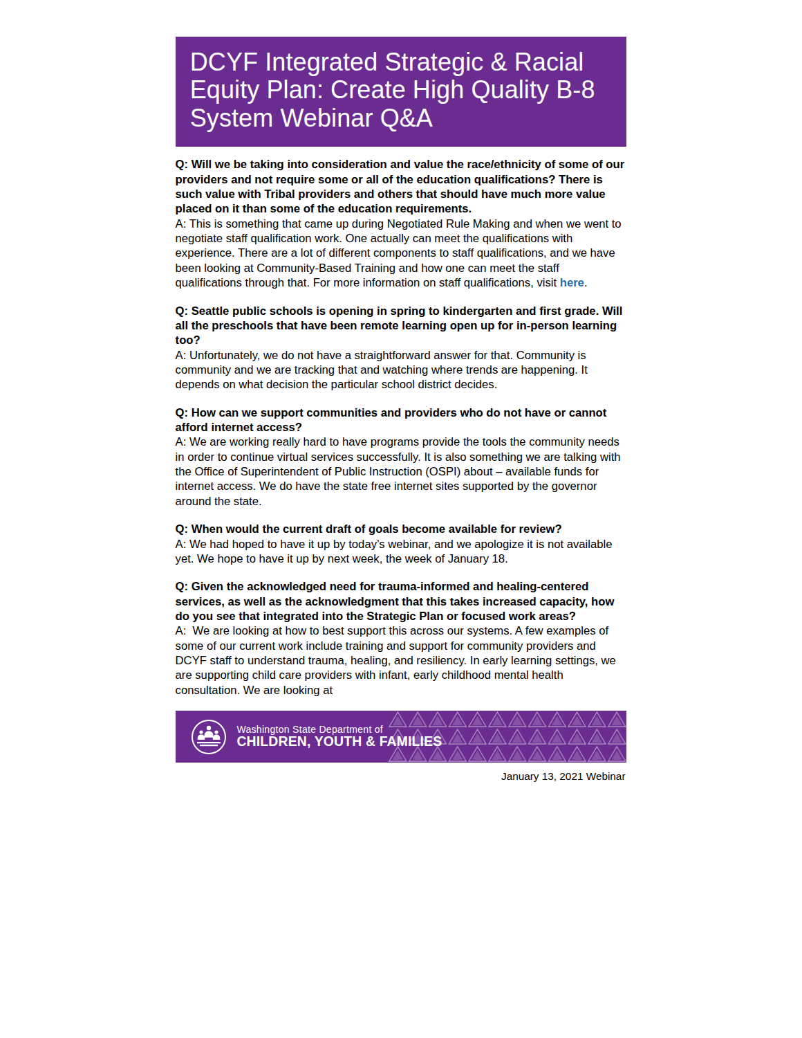DCYF Integrated Strategic & Racial Equity Plan: Create High Quality B-8 System Webinar Q&A
Q: Will we be taking into consideration and value the race/ethnicity of some of our providers and not require some or all of the education qualifications? There is such value with Tribal providers and others that should have much more value placed on it than some of the education requirements.
A: This is something that came up during Negotiated Rule Making and when we went to negotiate staff qualification work. One actually can meet the qualifications with experience. There are a lot of different components to staff qualifications, and we have been looking at Community-Based Training and how one can meet the staff qualifications through that. For more information on staff qualifications, visit here.
Q: Seattle public schools is opening in spring to kindergarten and first grade. Will all the preschools that have been remote learning open up for in-person learning too?
A: Unfortunately, we do not have a straightforward answer for that. Community is community and we are tracking that and watching where trends are happening. It depends on what decision the particular school district decides.
Q: How can we support communities and providers who do not have or cannot afford internet access?
A: We are working really hard to have programs provide the tools the community needs in order to continue virtual services successfully. It is also something we are talking with the Office of Superintendent of Public Instruction (OSPI) about – available funds for internet access. We do have the state free internet sites supported by the governor around the state.
Q: When would the current draft of goals become available for review?
A: We had hoped to have it up by today’s webinar, and we apologize it is not available yet. We hope to have it up by next week, the week of January 18.
Q: Given the acknowledged need for trauma-informed and healing-centered services, as well as the acknowledgment that this takes increased capacity, how do you see that integrated into the Strategic Plan or focused work areas?
A: We are looking at how to best support this across our systems. A few examples of some of our current work include training and support for community providers and DCYF staff to understand trauma, healing, and resiliency. In early learning settings, we are supporting child care providers with infant, early childhood mental health consultation. We are looking at
Washington State Department of
CHILDREN, YOUTH & FAMILIES
January 13, 2021 Webinar